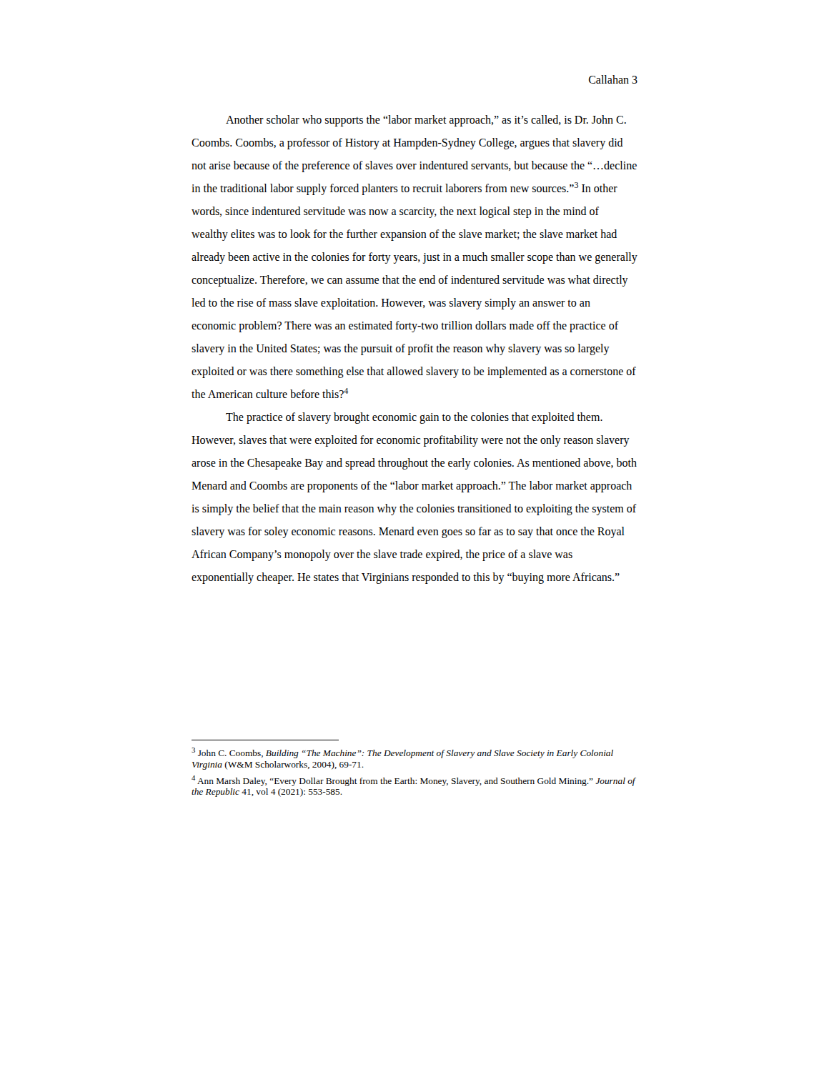Callahan 3
Another scholar who supports the “labor market approach,” as it’s called, is Dr. John C. Coombs. Coombs, a professor of History at Hampden-Sydney College, argues that slavery did not arise because of the preference of slaves over indentured servants, but because the “…decline in the traditional labor supply forced planters to recruit laborers from new sources.”3 In other words, since indentured servitude was now a scarcity, the next logical step in the mind of wealthy elites was to look for the further expansion of the slave market; the slave market had already been active in the colonies for forty years, just in a much smaller scope than we generally conceptualize. Therefore, we can assume that the end of indentured servitude was what directly led to the rise of mass slave exploitation. However, was slavery simply an answer to an economic problem? There was an estimated forty-two trillion dollars made off the practice of slavery in the United States; was the pursuit of profit the reason why slavery was so largely exploited or was there something else that allowed slavery to be implemented as a cornerstone of the American culture before this?4
The practice of slavery brought economic gain to the colonies that exploited them. However, slaves that were exploited for economic profitability were not the only reason slavery arose in the Chesapeake Bay and spread throughout the early colonies. As mentioned above, both Menard and Coombs are proponents of the “labor market approach.” The labor market approach is simply the belief that the main reason why the colonies transitioned to exploiting the system of slavery was for soley economic reasons. Menard even goes so far as to say that once the Royal African Company’s monopoly over the slave trade expired, the price of a slave was exponentially cheaper. He states that Virginians responded to this by “buying more Africans.”
3 John C. Coombs, Building “The Machine”: The Development of Slavery and Slave Society in Early Colonial Virginia (W&M Scholarworks, 2004), 69-71.
4 Ann Marsh Daley, “Every Dollar Brought from the Earth: Money, Slavery, and Southern Gold Mining.” Journal of the Republic 41, vol 4 (2021): 553-585.